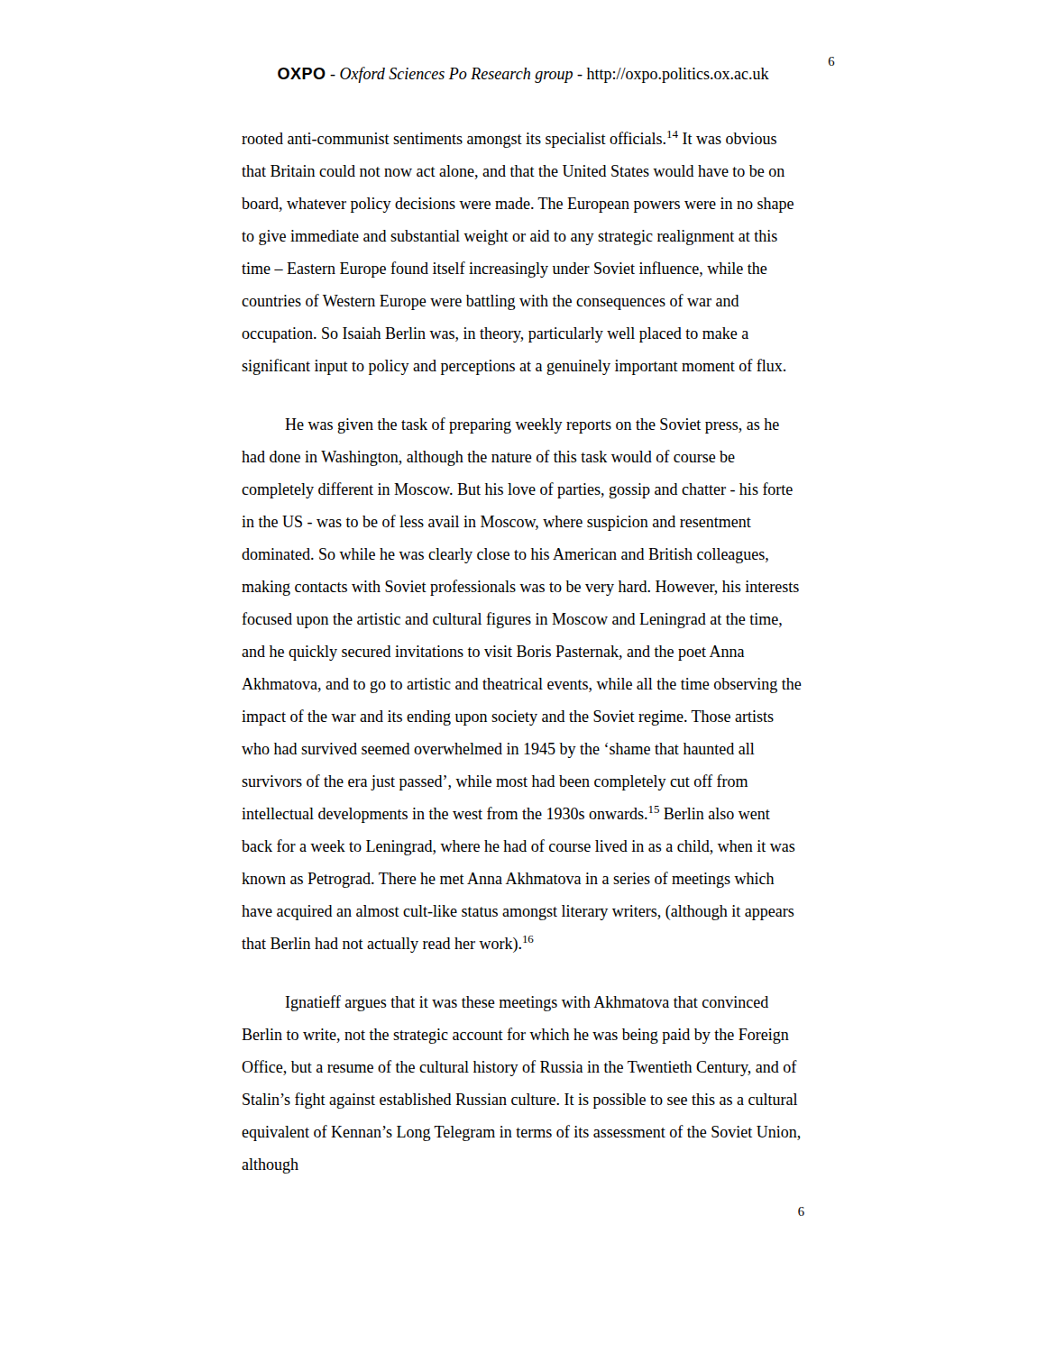OXPO - Oxford Sciences Po Research group - http://oxpo.politics.ox.ac.uk 6
rooted anti-communist sentiments amongst its specialist officials.14 It was obvious that Britain could not now act alone, and that the United States would have to be on board, whatever policy decisions were made. The European powers were in no shape to give immediate and substantial weight or aid to any strategic realignment at this time – Eastern Europe found itself increasingly under Soviet influence, while the countries of Western Europe were battling with the consequences of war and occupation. So Isaiah Berlin was, in theory, particularly well placed to make a significant input to policy and perceptions at a genuinely important moment of flux.
He was given the task of preparing weekly reports on the Soviet press, as he had done in Washington, although the nature of this task would of course be completely different in Moscow. But his love of parties, gossip and chatter - his forte in the US - was to be of less avail in Moscow, where suspicion and resentment dominated. So while he was clearly close to his American and British colleagues, making contacts with Soviet professionals was to be very hard. However, his interests focused upon the artistic and cultural figures in Moscow and Leningrad at the time, and he quickly secured invitations to visit Boris Pasternak, and the poet Anna Akhmatova, and to go to artistic and theatrical events, while all the time observing the impact of the war and its ending upon society and the Soviet regime. Those artists who had survived seemed overwhelmed in 1945 by the ‘shame that haunted all survivors of the era just passed’, while most had been completely cut off from intellectual developments in the west from the 1930s onwards.15 Berlin also went back for a week to Leningrad, where he had of course lived in as a child, when it was known as Petrograd. There he met Anna Akhmatova in a series of meetings which have acquired an almost cult-like status amongst literary writers, (although it appears that Berlin had not actually read her work).16
Ignatieff argues that it was these meetings with Akhmatova that convinced Berlin to write, not the strategic account for which he was being paid by the Foreign Office, but a resume of the cultural history of Russia in the Twentieth Century, and of Stalin’s fight against established Russian culture. It is possible to see this as a cultural equivalent of Kennan’s Long Telegram in terms of its assessment of the Soviet Union, although
6